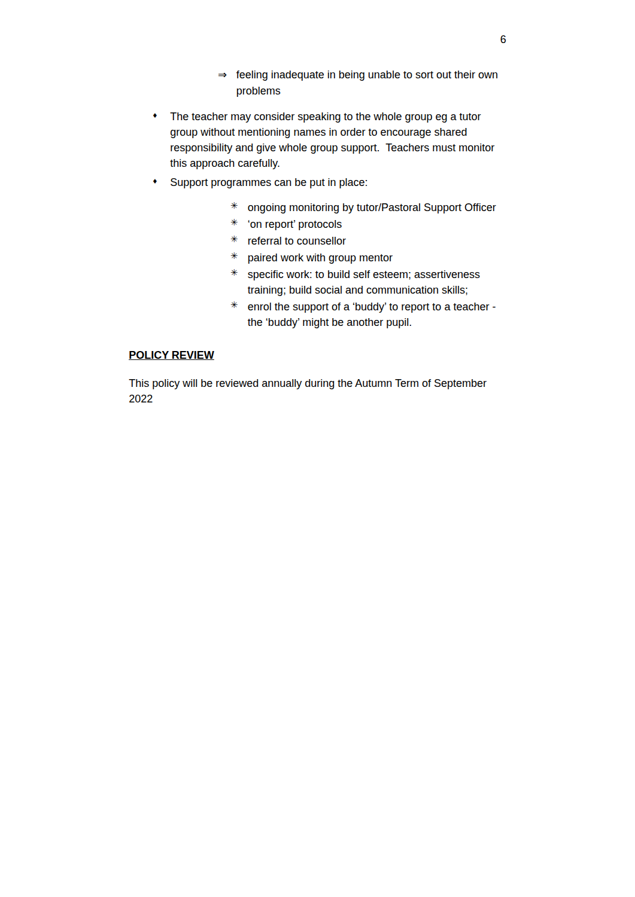6
feeling inadequate in being unable to sort out their own problems
The teacher may consider speaking to the whole group eg a tutor group without mentioning names in order to encourage shared responsibility and give whole group support. Teachers must monitor this approach carefully.
Support programmes can be put in place:
ongoing monitoring by tutor/Pastoral Support Officer
‘on report’ protocols
referral to counsellor
paired work with group mentor
specific work: to build self esteem; assertiveness training; build social and communication skills;
enrol the support of a ‘buddy’ to report to a teacher - the ‘buddy’ might be another pupil.
POLICY REVIEW
This policy will be reviewed annually during the Autumn Term of September 2022